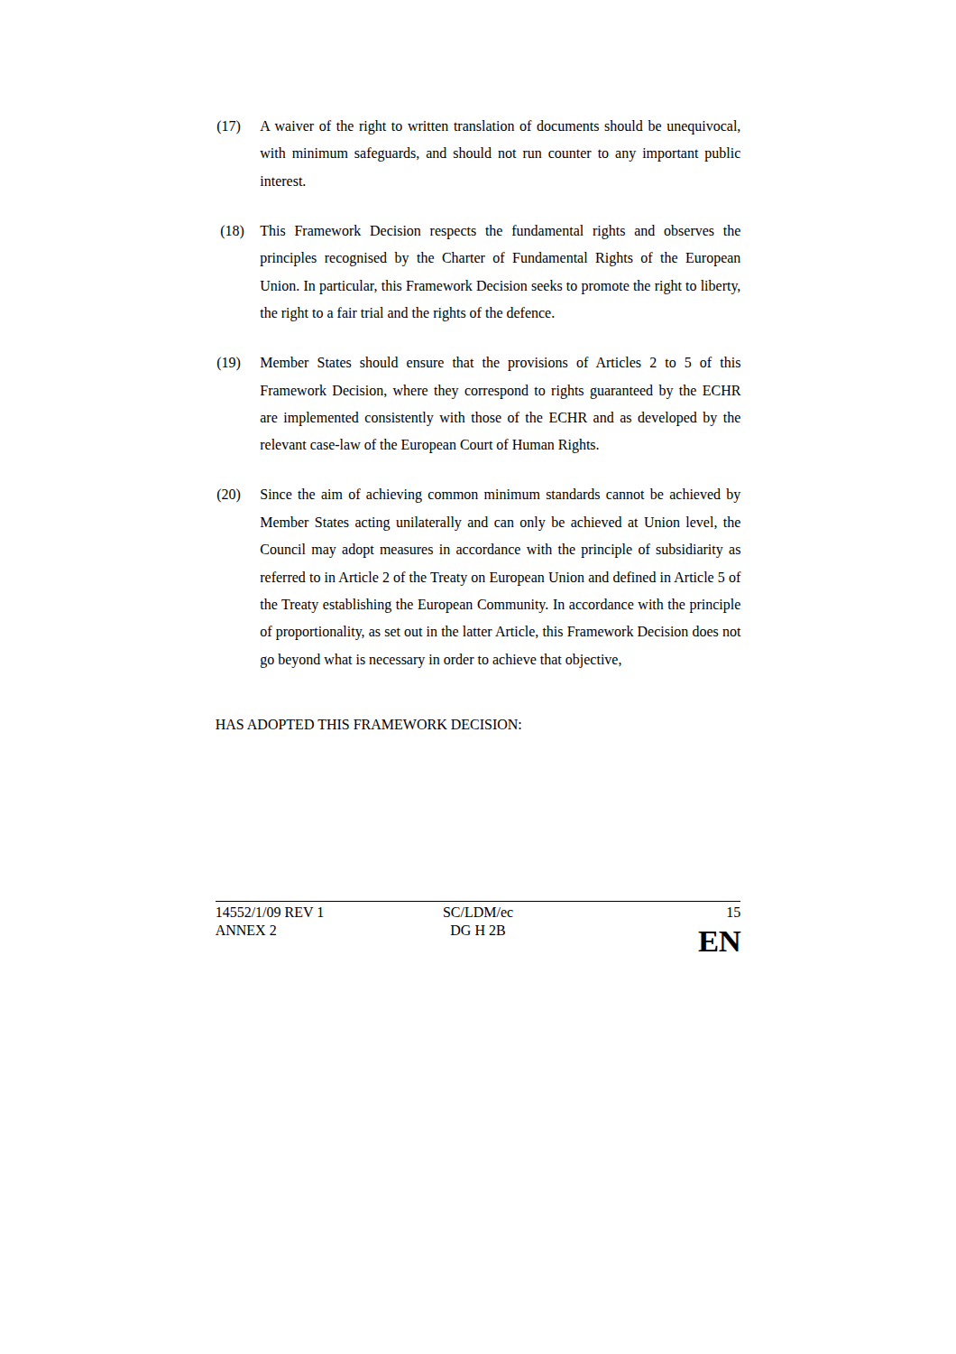(17)
A waiver of the right to written translation of documents should be unequivocal, with minimum safeguards, and should not run counter to any important public interest.
(18)
This Framework Decision respects the fundamental rights and observes the principles recognised by the Charter of Fundamental Rights of the European Union. In particular, this Framework Decision seeks to promote the right to liberty, the right to a fair trial and the rights of the defence.
(19)
Member States should ensure that the provisions of Articles 2 to 5 of this Framework Decision, where they correspond to rights guaranteed by the ECHR are implemented consistently with those of the ECHR and as developed by the relevant case-law of the European Court of Human Rights.
(20)
Since the aim of achieving common minimum standards cannot be achieved by Member States acting unilaterally and can only be achieved at Union level, the Council may adopt measures in accordance with the principle of subsidiarity as referred to in Article 2 of the Treaty on European Union and defined in Article 5 of the Treaty establishing the European Community. In accordance with the principle of proportionality, as set out in the latter Article, this Framework Decision does not go beyond what is necessary in order to achieve that objective,
HAS ADOPTED THIS FRAMEWORK DECISION:
| 14552/1/09 REV 1 | SC/LDM/ec | 15 |
| ANNEX 2 | DG H 2B | EN |